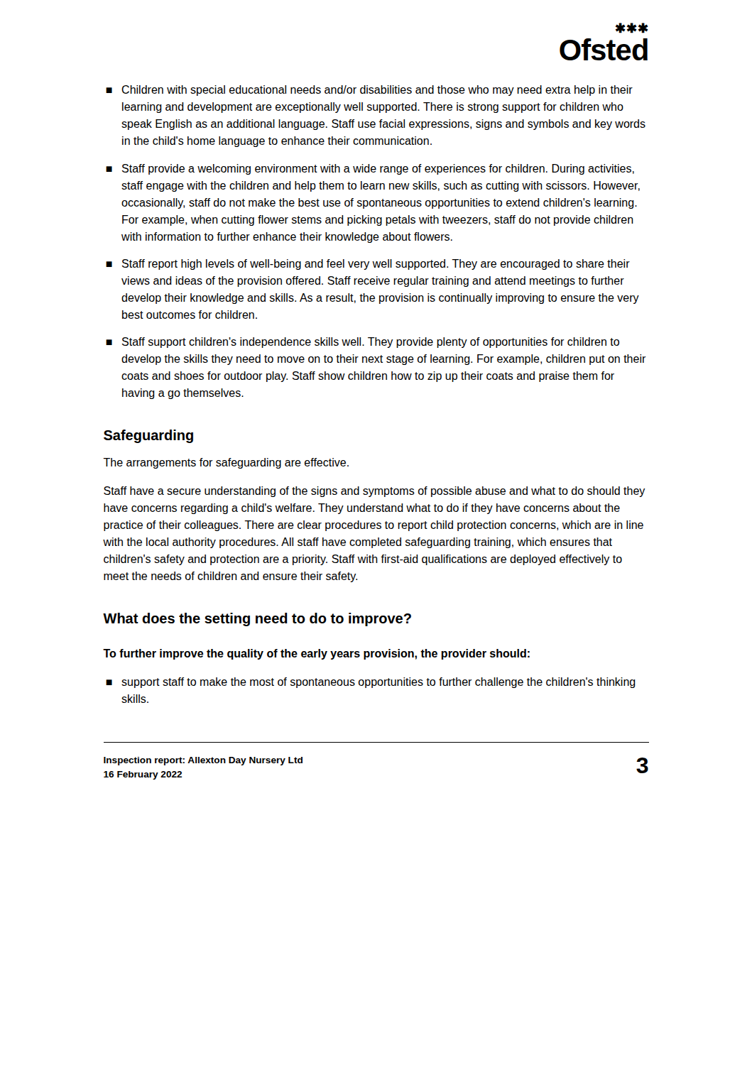✱✱✱
Ofsted
Children with special educational needs and/or disabilities and those who may need extra help in their learning and development are exceptionally well supported. There is strong support for children who speak English as an additional language. Staff use facial expressions, signs and symbols and key words in the child's home language to enhance their communication.
Staff provide a welcoming environment with a wide range of experiences for children. During activities, staff engage with the children and help them to learn new skills, such as cutting with scissors. However, occasionally, staff do not make the best use of spontaneous opportunities to extend children's learning. For example, when cutting flower stems and picking petals with tweezers, staff do not provide children with information to further enhance their knowledge about flowers.
Staff report high levels of well-being and feel very well supported. They are encouraged to share their views and ideas of the provision offered. Staff receive regular training and attend meetings to further develop their knowledge and skills. As a result, the provision is continually improving to ensure the very best outcomes for children.
Staff support children's independence skills well. They provide plenty of opportunities for children to develop the skills they need to move on to their next stage of learning. For example, children put on their coats and shoes for outdoor play. Staff show children how to zip up their coats and praise them for having a go themselves.
Safeguarding
The arrangements for safeguarding are effective.
Staff have a secure understanding of the signs and symptoms of possible abuse and what to do should they have concerns regarding a child's welfare. They understand what to do if they have concerns about the practice of their colleagues. There are clear procedures to report child protection concerns, which are in line with the local authority procedures. All staff have completed safeguarding training, which ensures that children's safety and protection are a priority. Staff with first-aid qualifications are deployed effectively to meet the needs of children and ensure their safety.
What does the setting need to do to improve?
To further improve the quality of the early years provision, the provider should:
support staff to make the most of spontaneous opportunities to further challenge the children's thinking skills.
Inspection report: Allexton Day Nursery Ltd
16 February 2022
3